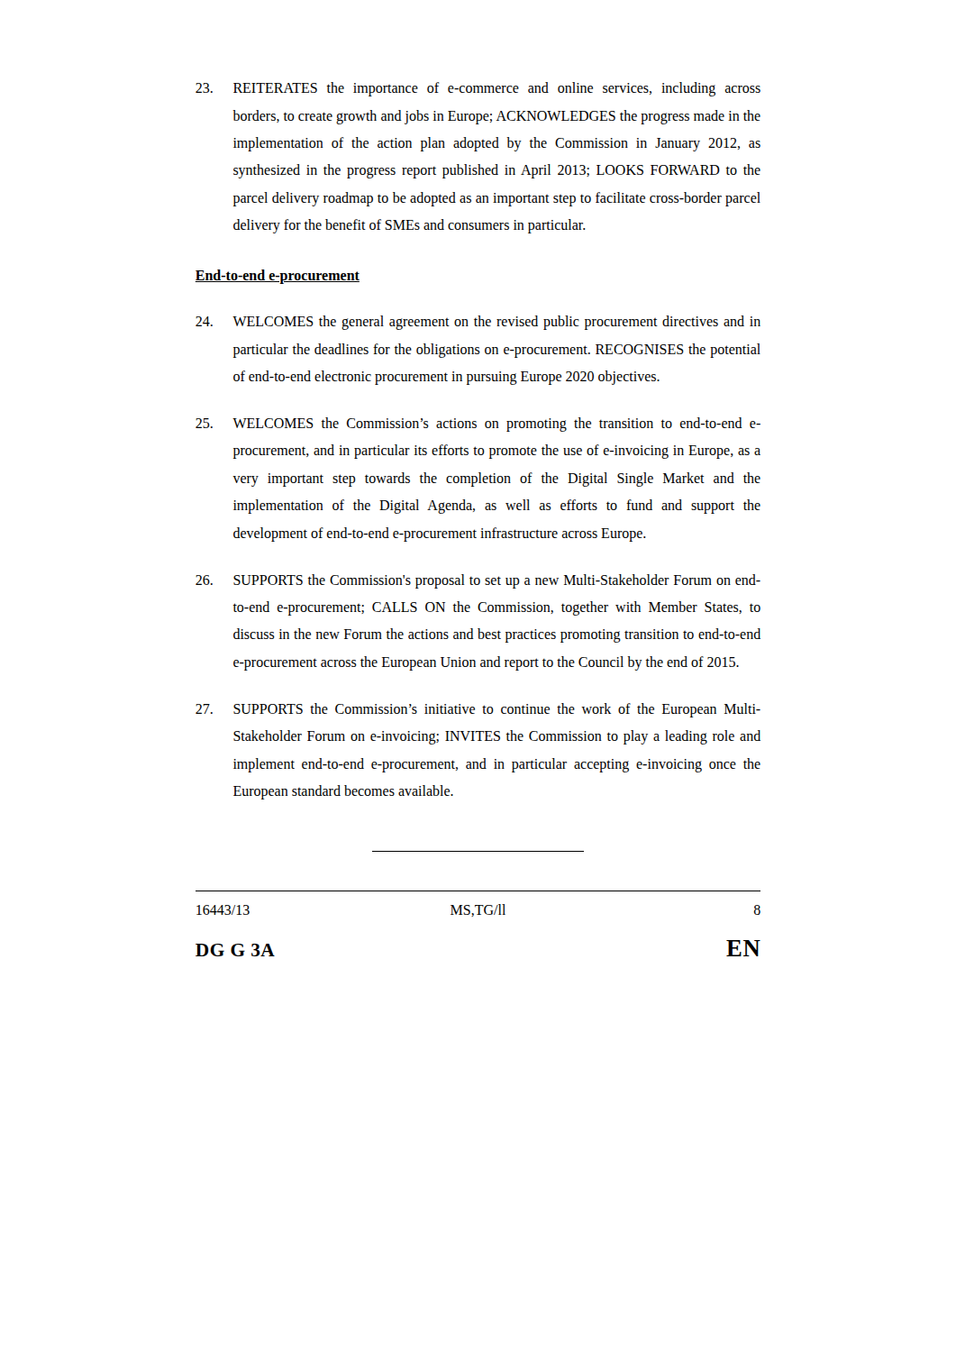REITERATES the importance of e-commerce and online services, including across borders, to create growth and jobs in Europe; ACKNOWLEDGES the progress made in the implementation of the action plan adopted by the Commission in January 2012, as synthesized in the progress report published in April 2013; LOOKS FORWARD to the parcel delivery roadmap to be adopted as an important step to facilitate cross-border parcel delivery for the benefit of SMEs and consumers in particular.
End-to-end e-procurement
WELCOMES the general agreement on the revised public procurement directives and in particular the deadlines for the obligations on e-procurement. RECOGNISES the potential of end-to-end electronic procurement in pursuing Europe 2020 objectives.
WELCOMES the Commission’s actions on promoting the transition to end-to-end e-procurement, and in particular its efforts to promote the use of e-invoicing in Europe, as a very important step towards the completion of the Digital Single Market and the implementation of the Digital Agenda, as well as efforts to fund and support the development of end-to-end e-procurement infrastructure across Europe.
SUPPORTS the Commission's proposal to set up a new Multi-Stakeholder Forum on end-to-end e-procurement; CALLS ON the Commission, together with Member States, to discuss in the new Forum the actions and best practices promoting transition to end-to-end e-procurement across the European Union and report to the Council by the end of 2015.
SUPPORTS the Commission’s initiative to continue the work of the European Multi-Stakeholder Forum on e-invoicing; INVITES the Commission to play a leading role and implement end-to-end e-procurement, and in particular accepting e-invoicing once the European standard becomes available.
16443/13
MS,TG/ll
8
DG G 3A
EN